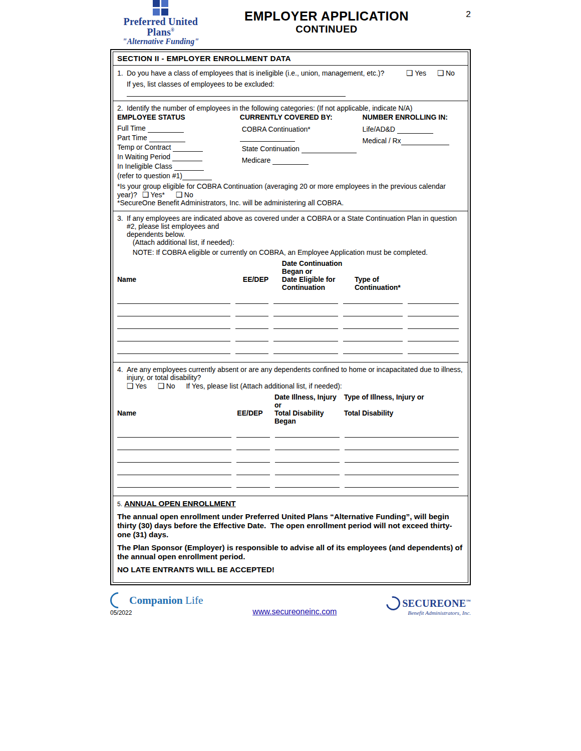Preferred United Plans®
"Alternative Funding"
EMPLOYER APPLICATION
CONTINUED
2
SECTION II - EMPLOYER ENROLLMENT DATA
1.
Do you have a class of employees that is ineligible (i.e., union, management, etc.)? ❑Yes ❑No
If yes, list classes of employees to be excluded:
2.
Identify the number of employees in the following categories: (If not applicable, indicate N/A)
EMPLOYEE STATUS
CURRENTLY COVERED BY:
NUMBER ENROLLING IN:
Full Time
Part Time
Temp or Contract
In Waiting Period
In Ineligible Class
(refer to question #1)
COBRA Continuation*
State Continuation
Medicare
Life/AD&D
Medical / Rx
*Is your group eligible for COBRA Continuation (averaging 20 or more employees in the previous calendar year)? ❑Yes* ❑No
*SecureOne Benefit Administrators, Inc. will be administering all COBRA.
3.
If any employees are indicated above as covered under a COBRA or a State Continuation Plan in question #2, please list employees and
dependents below.
(Attach additional list, if needed):
NOTE: If COBRA eligible or currently on COBRA, an Employee Application must be completed.
Date Continuation Began or
Name
EE/DEP
Date Eligible for Continuation
Type of Continuation*
4.
Are any employees currently absent or are any dependents confined to home or incapacitated due to illness, injury, or total disability?
❑Yes ❑No If Yes, please list (Attach additional list, if needed):
Date Illness, Injury or
Type of Illness, Injury or
Name
EE/DEP
Total Disability Began
Total Disability
5. ANNUAL OPEN ENROLLMENT
The annual open enrollment under Preferred United Plans “Alternative Funding”, will begin thirty (30) days before the Effective Date. The open enrollment period will not exceed thirty-one (31) days.
The Plan Sponsor (Employer) is responsible to advise all of its employees (and dependents) of the annual open enrollment period.
NO LATE ENTRANTS WILL BE ACCEPTED!
Companion Life
05/2022
www.secureoneinc.com
SECUREONE™
Benefit Administrators, Inc.